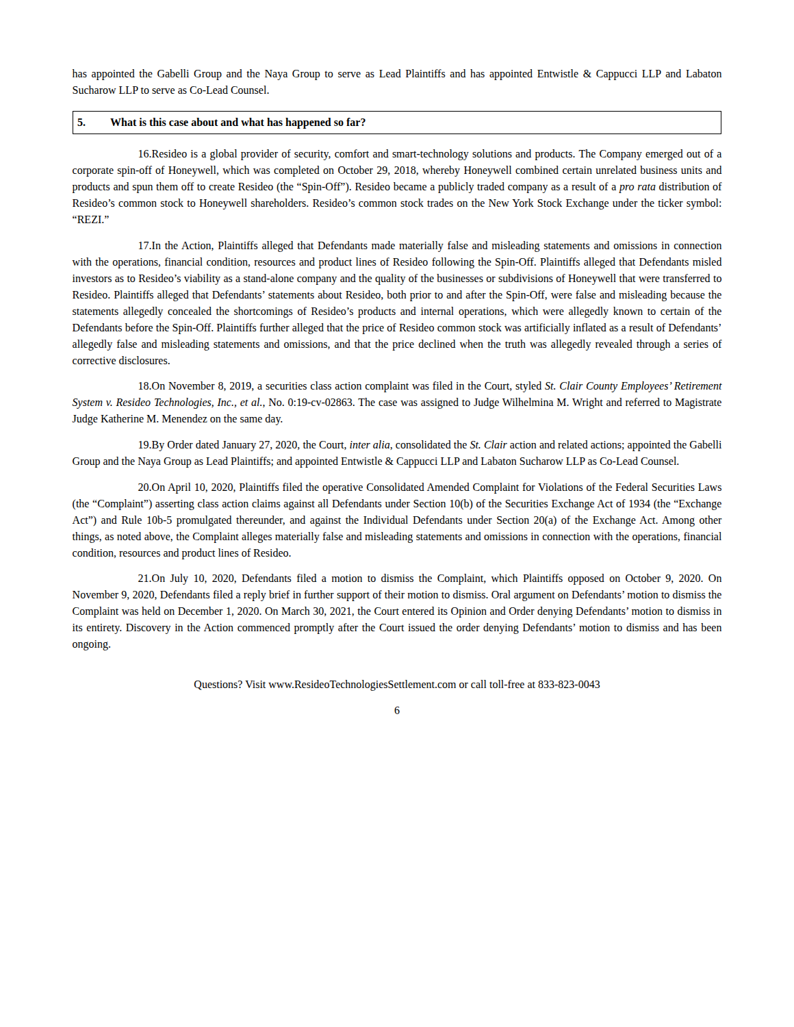has appointed the Gabelli Group and the Naya Group to serve as Lead Plaintiffs and has appointed Entwistle & Cappucci LLP and Labaton Sucharow LLP to serve as Co-Lead Counsel.
5. What is this case about and what has happened so far?
16. Resideo is a global provider of security, comfort and smart-technology solutions and products. The Company emerged out of a corporate spin-off of Honeywell, which was completed on October 29, 2018, whereby Honeywell combined certain unrelated business units and products and spun them off to create Resideo (the “Spin-Off”). Resideo became a publicly traded company as a result of a pro rata distribution of Resideo’s common stock to Honeywell shareholders. Resideo’s common stock trades on the New York Stock Exchange under the ticker symbol: “REZI.”
17. In the Action, Plaintiffs alleged that Defendants made materially false and misleading statements and omissions in connection with the operations, financial condition, resources and product lines of Resideo following the Spin-Off. Plaintiffs alleged that Defendants misled investors as to Resideo’s viability as a stand-alone company and the quality of the businesses or subdivisions of Honeywell that were transferred to Resideo. Plaintiffs alleged that Defendants’ statements about Resideo, both prior to and after the Spin-Off, were false and misleading because the statements allegedly concealed the shortcomings of Resideo’s products and internal operations, which were allegedly known to certain of the Defendants before the Spin-Off. Plaintiffs further alleged that the price of Resideo common stock was artificially inflated as a result of Defendants’ allegedly false and misleading statements and omissions, and that the price declined when the truth was allegedly revealed through a series of corrective disclosures.
18. On November 8, 2019, a securities class action complaint was filed in the Court, styled St. Clair County Employees’ Retirement System v. Resideo Technologies, Inc., et al., No. 0:19-cv-02863. The case was assigned to Judge Wilhelmina M. Wright and referred to Magistrate Judge Katherine M. Menendez on the same day.
19. By Order dated January 27, 2020, the Court, inter alia, consolidated the St. Clair action and related actions; appointed the Gabelli Group and the Naya Group as Lead Plaintiffs; and appointed Entwistle & Cappucci LLP and Labaton Sucharow LLP as Co-Lead Counsel.
20. On April 10, 2020, Plaintiffs filed the operative Consolidated Amended Complaint for Violations of the Federal Securities Laws (the “Complaint”) asserting class action claims against all Defendants under Section 10(b) of the Securities Exchange Act of 1934 (the “Exchange Act”) and Rule 10b-5 promulgated thereunder, and against the Individual Defendants under Section 20(a) of the Exchange Act. Among other things, as noted above, the Complaint alleges materially false and misleading statements and omissions in connection with the operations, financial condition, resources and product lines of Resideo.
21. On July 10, 2020, Defendants filed a motion to dismiss the Complaint, which Plaintiffs opposed on October 9, 2020. On November 9, 2020, Defendants filed a reply brief in further support of their motion to dismiss. Oral argument on Defendants’ motion to dismiss the Complaint was held on December 1, 2020. On March 30, 2021, the Court entered its Opinion and Order denying Defendants’ motion to dismiss in its entirety. Discovery in the Action commenced promptly after the Court issued the order denying Defendants’ motion to dismiss and has been ongoing.
Questions? Visit www.ResideoTechnologiesSettlement.com or call toll-free at 833-823-0043
6